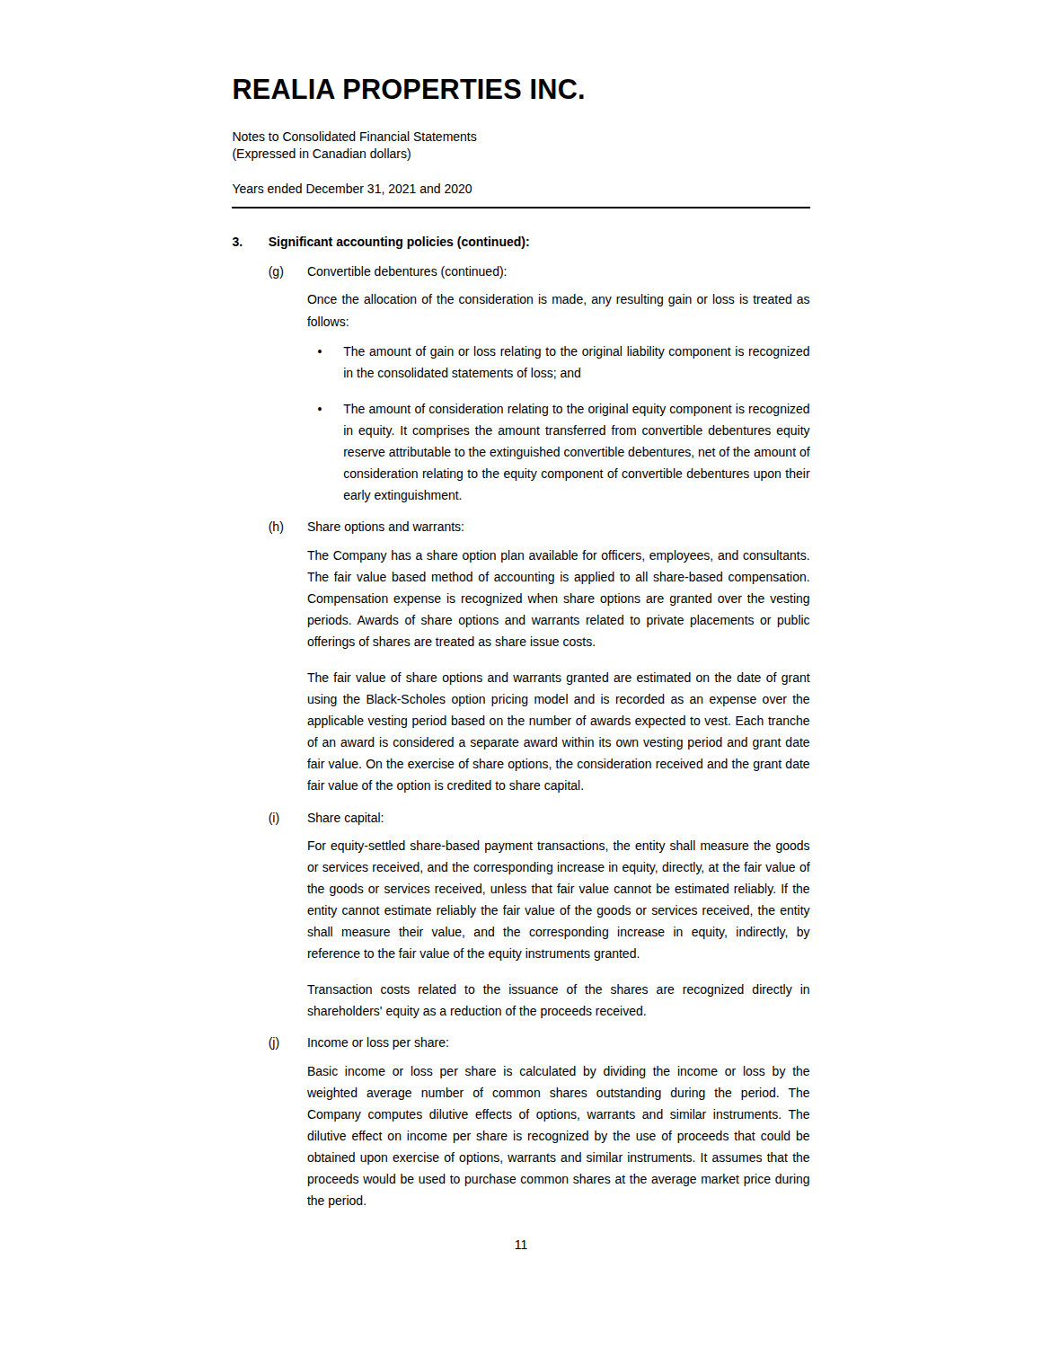REALIA PROPERTIES INC.
Notes to Consolidated Financial Statements
(Expressed in Canadian dollars)
Years ended December 31, 2021 and 2020
3.
Significant accounting policies (continued):
(g)
Convertible debentures (continued):
Once the allocation of the consideration is made, any resulting gain or loss is treated as follows:
The amount of gain or loss relating to the original liability component is recognized in the consolidated statements of loss; and
The amount of consideration relating to the original equity component is recognized in equity. It comprises the amount transferred from convertible debentures equity reserve attributable to the extinguished convertible debentures, net of the amount of consideration relating to the equity component of convertible debentures upon their early extinguishment.
(h)
Share options and warrants:
The Company has a share option plan available for officers, employees, and consultants. The fair value based method of accounting is applied to all share-based compensation. Compensation expense is recognized when share options are granted over the vesting periods. Awards of share options and warrants related to private placements or public offerings of shares are treated as share issue costs.
The fair value of share options and warrants granted are estimated on the date of grant using the Black-Scholes option pricing model and is recorded as an expense over the applicable vesting period based on the number of awards expected to vest. Each tranche of an award is considered a separate award within its own vesting period and grant date fair value. On the exercise of share options, the consideration received and the grant date fair value of the option is credited to share capital.
(i)
Share capital:
For equity-settled share-based payment transactions, the entity shall measure the goods or services received, and the corresponding increase in equity, directly, at the fair value of the goods or services received, unless that fair value cannot be estimated reliably. If the entity cannot estimate reliably the fair value of the goods or services received, the entity shall measure their value, and the corresponding increase in equity, indirectly, by reference to the fair value of the equity instruments granted.
Transaction costs related to the issuance of the shares are recognized directly in shareholders' equity as a reduction of the proceeds received.
(j)
Income or loss per share:
Basic income or loss per share is calculated by dividing the income or loss by the weighted average number of common shares outstanding during the period. The Company computes dilutive effects of options, warrants and similar instruments. The dilutive effect on income per share is recognized by the use of proceeds that could be obtained upon exercise of options, warrants and similar instruments. It assumes that the proceeds would be used to purchase common shares at the average market price during the period.
11